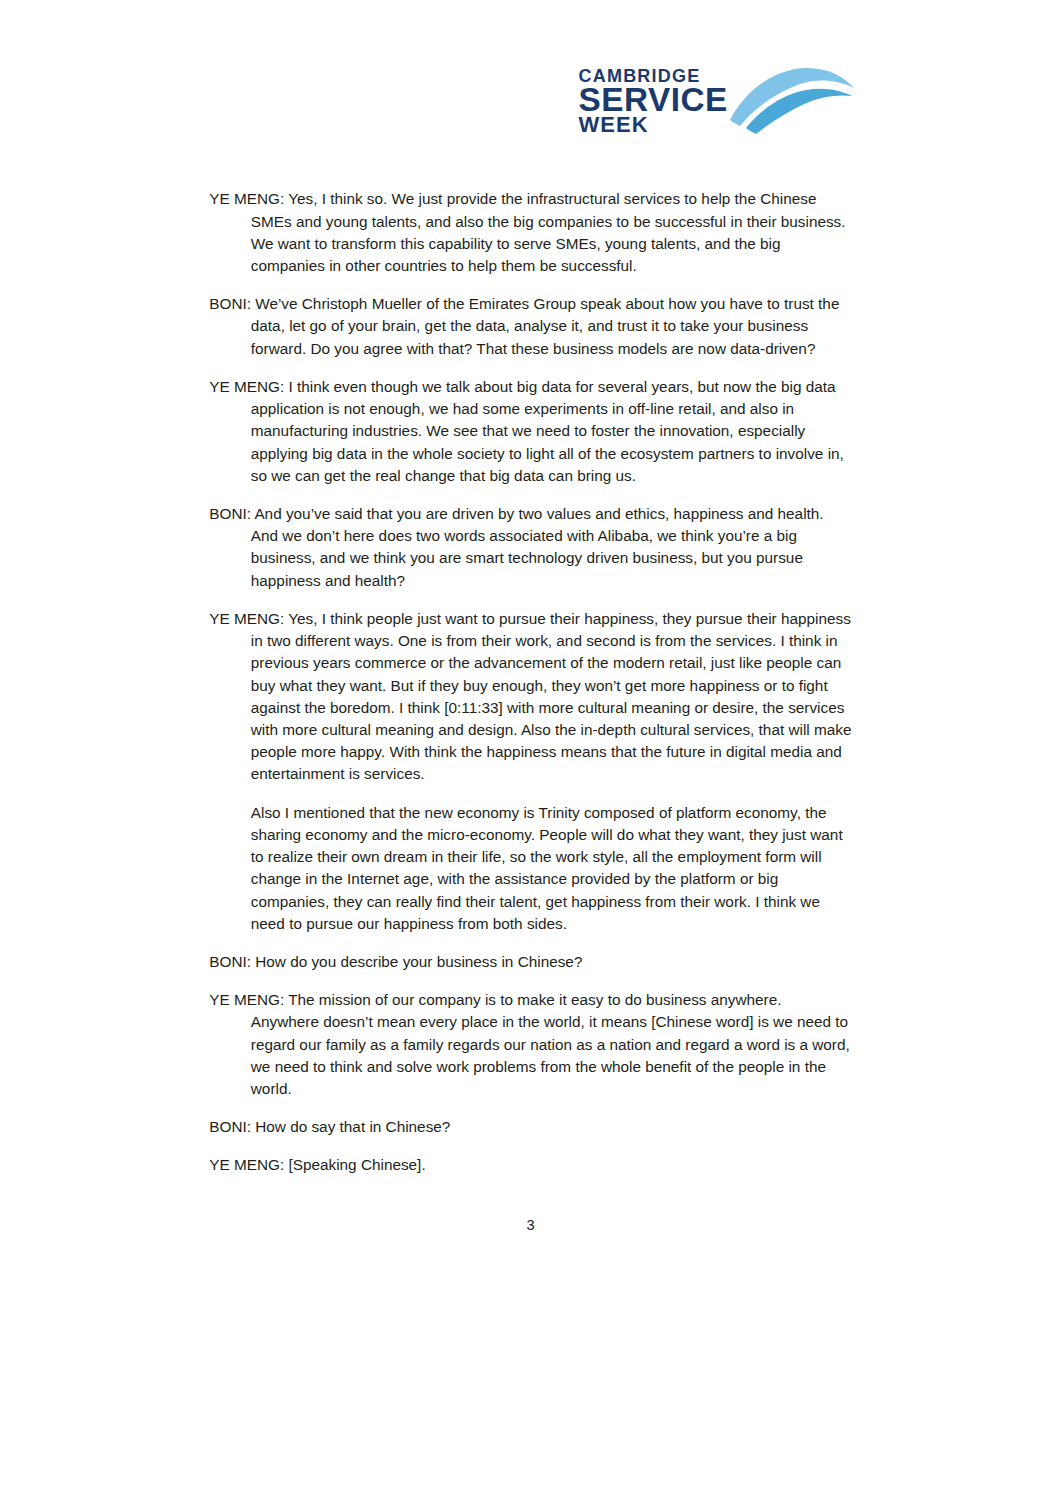CAMBRIDGE SERVICE WEEK
YE MENG: Yes, I think so. We just provide the infrastructural services to help the Chinese SMEs and young talents, and also the big companies to be successful in their business. We want to transform this capability to serve SMEs, young talents, and the big companies in other countries to help them be successful.
BONI: We’ve Christoph Mueller of the Emirates Group speak about how you have to trust the data, let go of your brain, get the data, analyse it, and trust it to take your business forward. Do you agree with that? That these business models are now data-driven?
YE MENG: I think even though we talk about big data for several years, but now the big data application is not enough, we had some experiments in off-line retail, and also in manufacturing industries. We see that we need to foster the innovation, especially applying big data in the whole society to light all of the ecosystem partners to involve in, so we can get the real change that big data can bring us.
BONI: And you’ve said that you are driven by two values and ethics, happiness and health. And we don’t here does two words associated with Alibaba, we think you’re a big business, and we think you are smart technology driven business, but you pursue happiness and health?
YE MENG: Yes, I think people just want to pursue their happiness, they pursue their happiness in two different ways. One is from their work, and second is from the services. I think in previous years commerce or the advancement of the modern retail, just like people can buy what they want. But if they buy enough, they won’t get more happiness or to fight against the boredom. I think [0:11:33] with more cultural meaning or desire, the services with more cultural meaning and design. Also the in-depth cultural services, that will make people more happy. With think the happiness means that the future in digital media and entertainment is services.
Also I mentioned that the new economy is Trinity composed of platform economy, the sharing economy and the micro-economy. People will do what they want, they just want to realize their own dream in their life, so the work style, all the employment form will change in the Internet age, with the assistance provided by the platform or big companies, they can really find their talent, get happiness from their work. I think we need to pursue our happiness from both sides.
BONI: How do you describe your business in Chinese?
YE MENG: The mission of our company is to make it easy to do business anywhere. Anywhere doesn’t mean every place in the world, it means [Chinese word] is we need to regard our family as a family regards our nation as a nation and regard a word is a word, we need to think and solve work problems from the whole benefit of the people in the world.
BONI: How do say that in Chinese?
YE MENG: [Speaking Chinese].
3